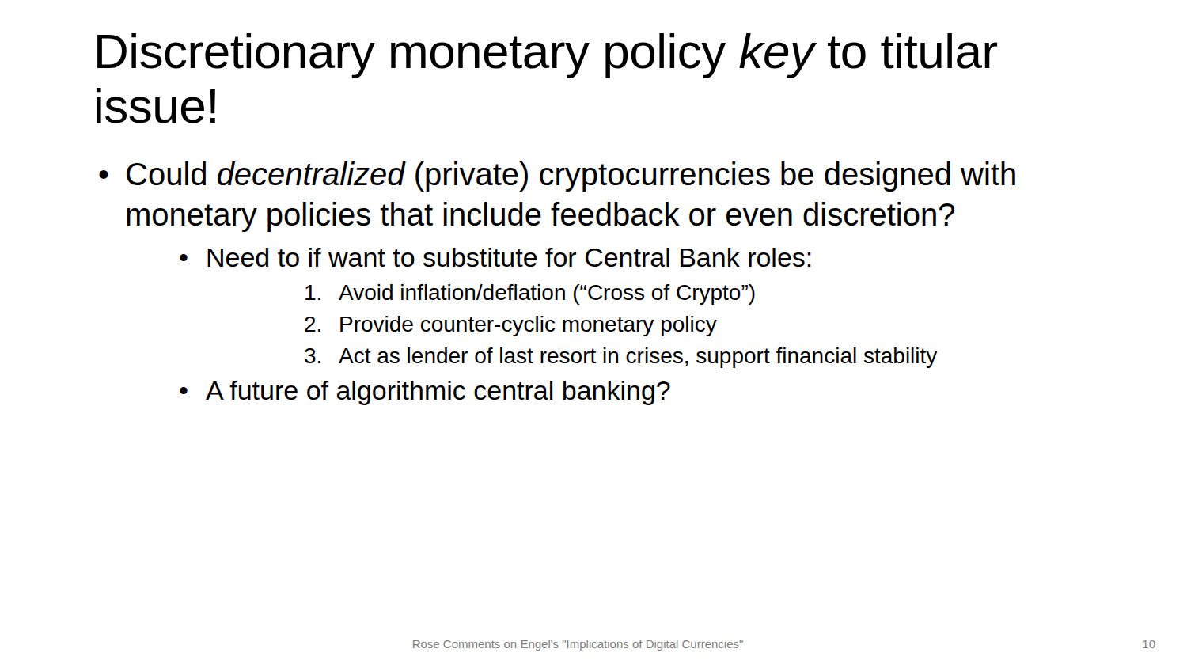Discretionary monetary policy key to titular issue!
Could decentralized (private) cryptocurrencies be designed with monetary policies that include feedback or even discretion?
Need to if want to substitute for Central Bank roles:
Avoid inflation/deflation (“Cross of Crypto”)
Provide counter-cyclic monetary policy
Act as lender of last resort in crises, support financial stability
A future of algorithmic central banking?
Rose Comments on Engel's "Implications of Digital Currencies" 10